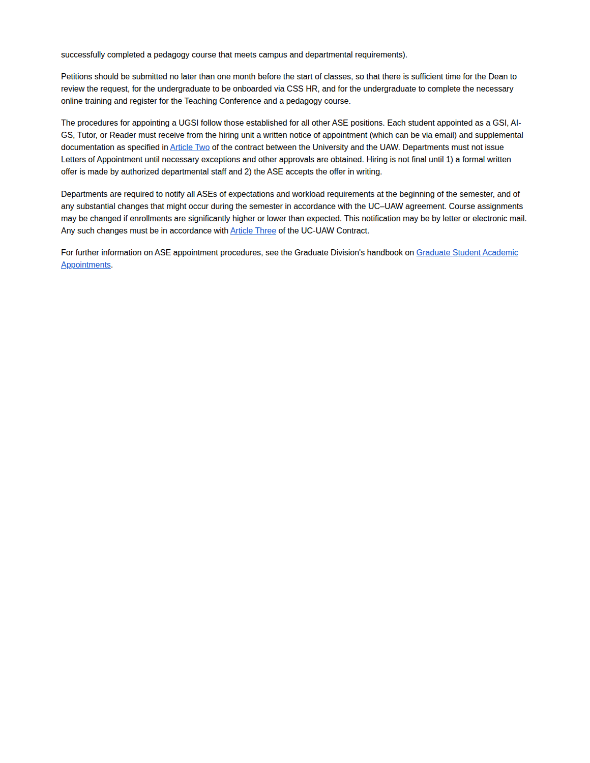successfully completed a pedagogy course that meets campus and departmental requirements).
Petitions should be submitted no later than one month before the start of classes, so that there is sufficient time for the Dean to review the request, for the undergraduate to be onboarded via CSS HR, and for the undergraduate to complete the necessary online training and register for the Teaching Conference and a pedagogy course.
The procedures for appointing a UGSI follow those established for all other ASE positions. Each student appointed as a GSI, AI-GS, Tutor, or Reader must receive from the hiring unit a written notice of appointment (which can be via email) and supplemental documentation as specified in Article Two of the contract between the University and the UAW. Departments must not issue Letters of Appointment until necessary exceptions and other approvals are obtained. Hiring is not final until 1) a formal written offer is made by authorized departmental staff and 2) the ASE accepts the offer in writing.
Departments are required to notify all ASEs of expectations and workload requirements at the beginning of the semester, and of any substantial changes that might occur during the semester in accordance with the UC–UAW agreement. Course assignments may be changed if enrollments are significantly higher or lower than expected. This notification may be by letter or electronic mail. Any such changes must be in accordance with Article Three of the UC-UAW Contract.
For further information on ASE appointment procedures, see the Graduate Division's handbook on Graduate Student Academic Appointments.